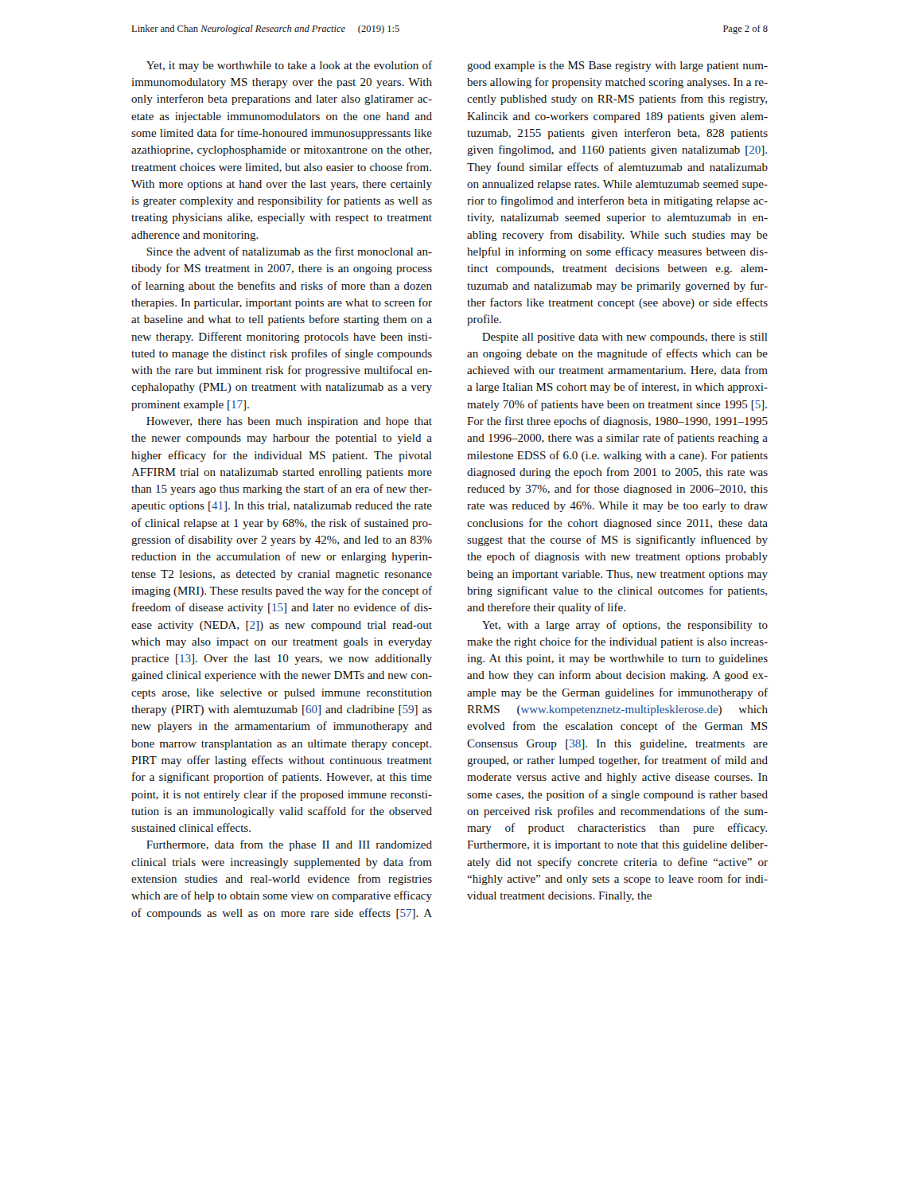Linker and Chan Neurological Research and Practice (2019) 1:5
Page 2 of 8
Yet, it may be worthwhile to take a look at the evolution of immunomodulatory MS therapy over the past 20 years. With only interferon beta preparations and later also glatiramer acetate as injectable immunomodulators on the one hand and some limited data for time-honoured immunosuppressants like azathioprine, cyclophosphamide or mitoxantrone on the other, treatment choices were limited, but also easier to choose from. With more options at hand over the last years, there certainly is greater complexity and responsibility for patients as well as treating physicians alike, especially with respect to treatment adherence and monitoring.
Since the advent of natalizumab as the first monoclonal antibody for MS treatment in 2007, there is an ongoing process of learning about the benefits and risks of more than a dozen therapies. In particular, important points are what to screen for at baseline and what to tell patients before starting them on a new therapy. Different monitoring protocols have been instituted to manage the distinct risk profiles of single compounds with the rare but imminent risk for progressive multifocal encephalopathy (PML) on treatment with natalizumab as a very prominent example [17].
However, there has been much inspiration and hope that the newer compounds may harbour the potential to yield a higher efficacy for the individual MS patient. The pivotal AFFIRM trial on natalizumab started enrolling patients more than 15 years ago thus marking the start of an era of new therapeutic options [41]. In this trial, natalizumab reduced the rate of clinical relapse at 1 year by 68%, the risk of sustained progression of disability over 2 years by 42%, and led to an 83% reduction in the accumulation of new or enlarging hyperintense T2 lesions, as detected by cranial magnetic resonance imaging (MRI). These results paved the way for the concept of freedom of disease activity [15] and later no evidence of disease activity (NEDA, [2]) as new compound trial read-out which may also impact on our treatment goals in everyday practice [13]. Over the last 10 years, we now additionally gained clinical experience with the newer DMTs and new concepts arose, like selective or pulsed immune reconstitution therapy (PIRT) with alemtuzumab [60] and cladribine [59] as new players in the armamentarium of immunotherapy and bone marrow transplantation as an ultimate therapy concept. PIRT may offer lasting effects without continuous treatment for a significant proportion of patients. However, at this time point, it is not entirely clear if the proposed immune reconstitution is an immunologically valid scaffold for the observed sustained clinical effects.
Furthermore, data from the phase II and III randomized clinical trials were increasingly supplemented by data from extension studies and real-world evidence from registries which are of help to obtain some view on comparative efficacy of compounds as well as on more rare side effects [57]. A good example is the MS Base registry with large patient numbers allowing for propensity matched scoring analyses. In a recently published study on RR-MS patients from this registry, Kalincik and co-workers compared 189 patients given alemtuzumab, 2155 patients given interferon beta, 828 patients given fingolimod, and 1160 patients given natalizumab [20]. They found similar effects of alemtuzumab and natalizumab on annualized relapse rates. While alemtuzumab seemed superior to fingolimod and interferon beta in mitigating relapse activity, natalizumab seemed superior to alemtuzumab in enabling recovery from disability. While such studies may be helpful in informing on some efficacy measures between distinct compounds, treatment decisions between e.g. alemtuzumab and natalizumab may be primarily governed by further factors like treatment concept (see above) or side effects profile.
Despite all positive data with new compounds, there is still an ongoing debate on the magnitude of effects which can be achieved with our treatment armamentarium. Here, data from a large Italian MS cohort may be of interest, in which approximately 70% of patients have been on treatment since 1995 [5]. For the first three epochs of diagnosis, 1980–1990, 1991–1995 and 1996–2000, there was a similar rate of patients reaching a milestone EDSS of 6.0 (i.e. walking with a cane). For patients diagnosed during the epoch from 2001 to 2005, this rate was reduced by 37%, and for those diagnosed in 2006–2010, this rate was reduced by 46%. While it may be too early to draw conclusions for the cohort diagnosed since 2011, these data suggest that the course of MS is significantly influenced by the epoch of diagnosis with new treatment options probably being an important variable. Thus, new treatment options may bring significant value to the clinical outcomes for patients, and therefore their quality of life.
Yet, with a large array of options, the responsibility to make the right choice for the individual patient is also increasing. At this point, it may be worthwhile to turn to guidelines and how they can inform about decision making. A good example may be the German guidelines for immunotherapy of RRMS (www.kompetenznetz-multiplesklerose.de) which evolved from the escalation concept of the German MS Consensus Group [38]. In this guideline, treatments are grouped, or rather lumped together, for treatment of mild and moderate versus active and highly active disease courses. In some cases, the position of a single compound is rather based on perceived risk profiles and recommendations of the summary of product characteristics than pure efficacy. Furthermore, it is important to note that this guideline deliberately did not specify concrete criteria to define “active” or “highly active” and only sets a scope to leave room for individual treatment decisions. Finally, the